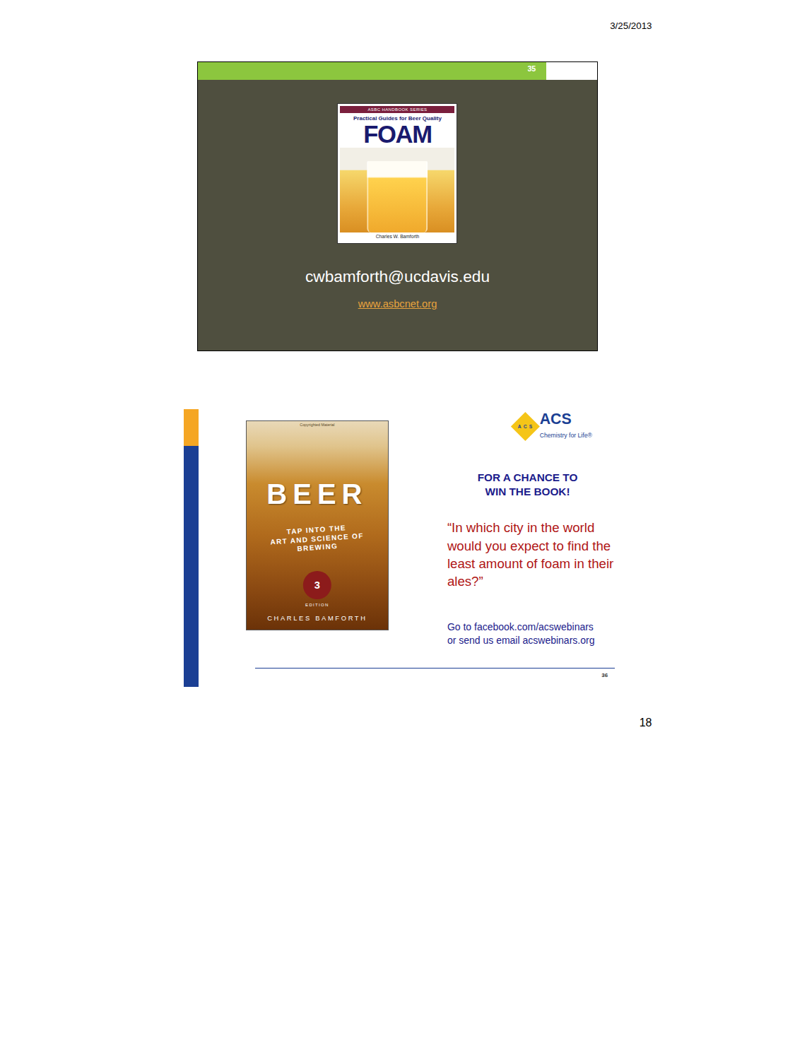3/25/2013
35
ASBC HANDBOOK SERIES
Practical Guides for Beer Quality
FOAM
Charles W. Bamforth
cwbamforth@ucdavis.edu
www.asbcnet.org
Copyrighted Material
BEER
TAP INTO THE
ART AND SCIENCE OF BREWING
3
EDITION
CHARLES BAMFORTH
A C S ACS
Chemistry for Life®
FOR A CHANCE TO
WIN THE BOOK!
“In which city in the world would you expect to find the least amount of foam in their ales?”
Go to facebook.com/acswebinars
or send us email acswebinars.org
36
18